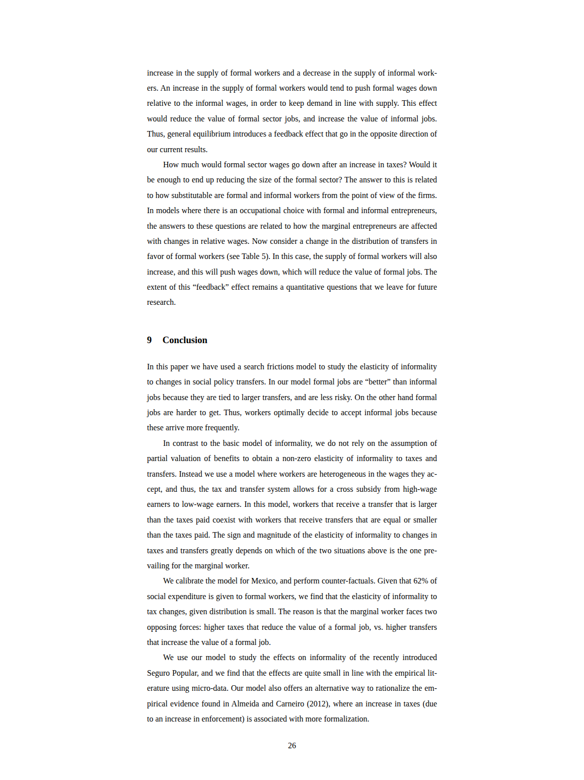increase in the supply of formal workers and a decrease in the supply of informal workers. An increase in the supply of formal workers would tend to push formal wages down relative to the informal wages, in order to keep demand in line with supply. This effect would reduce the value of formal sector jobs, and increase the value of informal jobs. Thus, general equilibrium introduces a feedback effect that go in the opposite direction of our current results.
How much would formal sector wages go down after an increase in taxes? Would it be enough to end up reducing the size of the formal sector? The answer to this is related to how substitutable are formal and informal workers from the point of view of the firms. In models where there is an occupational choice with formal and informal entrepreneurs, the answers to these questions are related to how the marginal entrepreneurs are affected with changes in relative wages. Now consider a change in the distribution of transfers in favor of formal workers (see Table 5). In this case, the supply of formal workers will also increase, and this will push wages down, which will reduce the value of formal jobs. The extent of this “feedback” effect remains a quantitative questions that we leave for future research.
9 Conclusion
In this paper we have used a search frictions model to study the elasticity of informality to changes in social policy transfers. In our model formal jobs are “better” than informal jobs because they are tied to larger transfers, and are less risky. On the other hand formal jobs are harder to get. Thus, workers optimally decide to accept informal jobs because these arrive more frequently.
In contrast to the basic model of informality, we do not rely on the assumption of partial valuation of benefits to obtain a non-zero elasticity of informality to taxes and transfers. Instead we use a model where workers are heterogeneous in the wages they accept, and thus, the tax and transfer system allows for a cross subsidy from high-wage earners to low-wage earners. In this model, workers that receive a transfer that is larger than the taxes paid coexist with workers that receive transfers that are equal or smaller than the taxes paid. The sign and magnitude of the elasticity of informality to changes in taxes and transfers greatly depends on which of the two situations above is the one prevailing for the marginal worker.
We calibrate the model for Mexico, and perform counter-factuals. Given that 62% of social expenditure is given to formal workers, we find that the elasticity of informality to tax changes, given distribution is small. The reason is that the marginal worker faces two opposing forces: higher taxes that reduce the value of a formal job, vs. higher transfers that increase the value of a formal job.
We use our model to study the effects on informality of the recently introduced Seguro Popular, and we find that the effects are quite small in line with the empirical literature using micro-data. Our model also offers an alternative way to rationalize the empirical evidence found in Almeida and Carneiro (2012), where an increase in taxes (due to an increase in enforcement) is associated with more formalization.
26